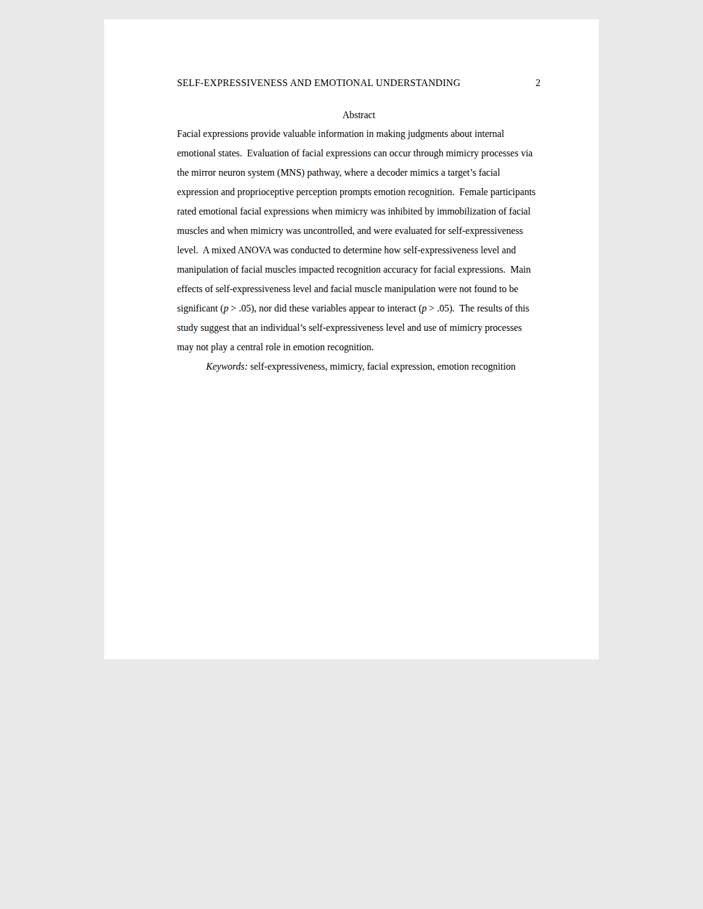Self-Expressiveness and Emotional Understanding 2
Abstract
Facial expressions provide valuable information in making judgments about internal emotional states. Evaluation of facial expressions can occur through mimicry processes via the mirror neuron system (MNS) pathway, where a decoder mimics a target’s facial expression and proprioceptive perception prompts emotion recognition. Female participants rated emotional facial expressions when mimicry was inhibited by immobilization of facial muscles and when mimicry was uncontrolled, and were evaluated for self-expressiveness level. A mixed ANOVA was conducted to determine how self-expressiveness level and manipulation of facial muscles impacted recognition accuracy for facial expressions. Main effects of self-expressiveness level and facial muscle manipulation were not found to be significant (p > .05), nor did these variables appear to interact (p > .05). The results of this study suggest that an individual’s self-expressiveness level and use of mimicry processes may not play a central role in emotion recognition.
Keywords: self-expressiveness, mimicry, facial expression, emotion recognition